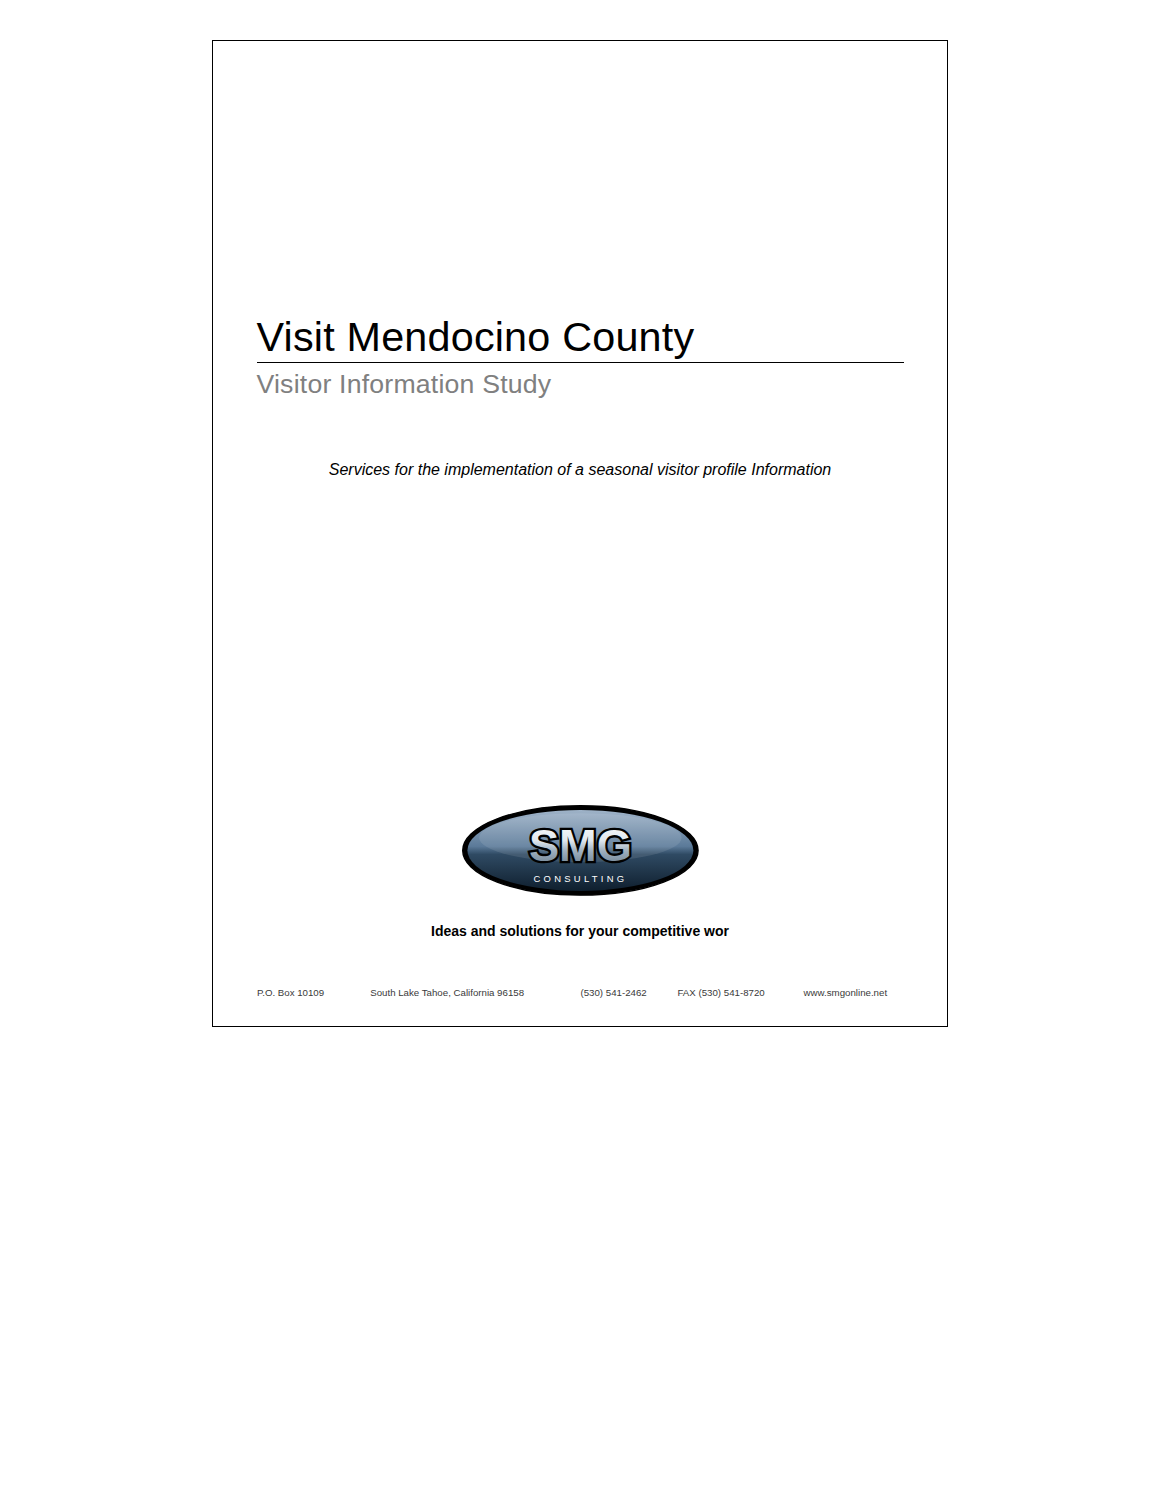Visit Mendocino County
Visitor Information Study
Services for the implementation of a seasonal visitor profile Information
SMG SMG CONSULTING
Ideas and solutions for your competitive wor
P.O. Box 10109 South Lake Tahoe, California 96158 (530) 541-2462 FAX (530) 541-8720 www.smgonline.net